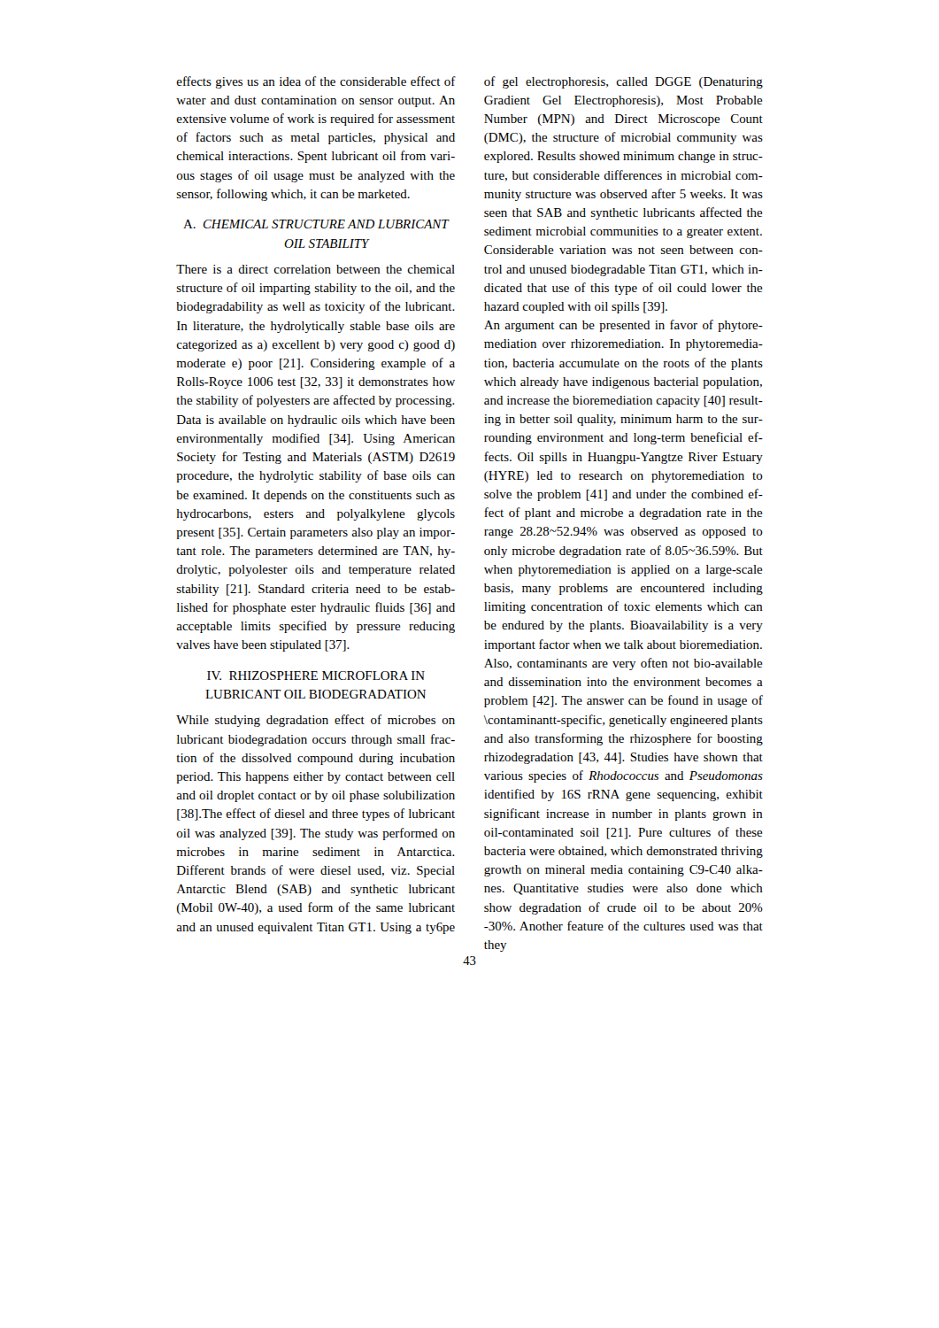effects gives us an idea of the considerable effect of water and dust contamination on sensor output. An extensive volume of work is required for assessment of factors such as metal particles, physical and chemical interactions. Spent lubricant oil from various stages of oil usage must be analyzed with the sensor, following which, it can be marketed.
A. CHEMICAL STRUCTURE AND LUBRICANT OIL STABILITY
There is a direct correlation between the chemical structure of oil imparting stability to the oil, and the biodegradability as well as toxicity of the lubricant. In literature, the hydrolytically stable base oils are categorized as a) excellent b) very good c) good d) moderate e) poor [21]. Considering example of a Rolls-Royce 1006 test [32, 33] it demonstrates how the stability of polyesters are affected by processing. Data is available on hydraulic oils which have been environmentally modified [34]. Using American Society for Testing and Materials (ASTM) D2619 procedure, the hydrolytic stability of base oils can be examined. It depends on the constituents such as hydrocarbons, esters and polyalkylene glycols present [35]. Certain parameters also play an important role. The parameters determined are TAN, hydrolytic, polyolester oils and temperature related stability [21]. Standard criteria need to be established for phosphate ester hydraulic fluids [36] and acceptable limits specified by pressure reducing valves have been stipulated [37].
IV. RHIZOSPHERE MICROFLORA IN LUBRICANT OIL BIODEGRADATION
While studying degradation effect of microbes on lubricant biodegradation occurs through small fraction of the dissolved compound during incubation period. This happens either by contact between cell and oil droplet contact or by oil phase solubilization [38].The effect of diesel and three types of lubricant oil was analyzed [39]. The study was performed on microbes in marine sediment in Antarctica. Different brands of were diesel used, viz. Special Antarctic Blend (SAB) and synthetic lubricant (Mobil 0W-40), a used form of the same lubricant and an unused equivalent Titan GT1. Using a ty6pe of gel electrophoresis, called DGGE (Denaturing Gradient Gel Electrophoresis), Most Probable Number (MPN) and Direct Microscope Count (DMC), the structure of microbial community was explored. Results showed minimum change in structure, but considerable differences in microbial community structure was observed after 5 weeks. It was seen that SAB and synthetic lubricants affected the sediment microbial communities to a greater extent. Considerable variation was not seen between control and unused biodegradable Titan GT1, which indicated that use of this type of oil could lower the hazard coupled with oil spills [39].
An argument can be presented in favor of phytoremediation over rhizoremediation. In phytoremediation, bacteria accumulate on the roots of the plants which already have indigenous bacterial population, and increase the bioremediation capacity [40] resulting in better soil quality, minimum harm to the surrounding environment and long-term beneficial effects. Oil spills in Huangpu-Yangtze River Estuary (HYRE) led to research on phytoremediation to solve the problem [41] and under the combined effect of plant and microbe a degradation rate in the range 28.28~52.94% was observed as opposed to only microbe degradation rate of 8.05~36.59%. But when phytoremediation is applied on a large-scale basis, many problems are encountered including limiting concentration of toxic elements which can be endured by the plants. Bioavailability is a very important factor when we talk about bioremediation. Also, contaminants are very often not bio-available and dissemination into the environment becomes a problem [42]. The answer can be found in usage of \contaminantt-specific, genetically engineered plants and also transforming the rhizosphere for boosting rhizodegradation [43, 44]. Studies have shown that various species of Rhodococcus and Pseudomonas identified by 16S rRNA gene sequencing, exhibit significant increase in number in plants grown in oil-contaminated soil [21]. Pure cultures of these bacteria were obtained, which demonstrated thriving growth on mineral media containing C9-C40 alkanes. Quantitative studies were also done which show degradation of crude oil to be about 20% -30%. Another feature of the cultures used was that they
43